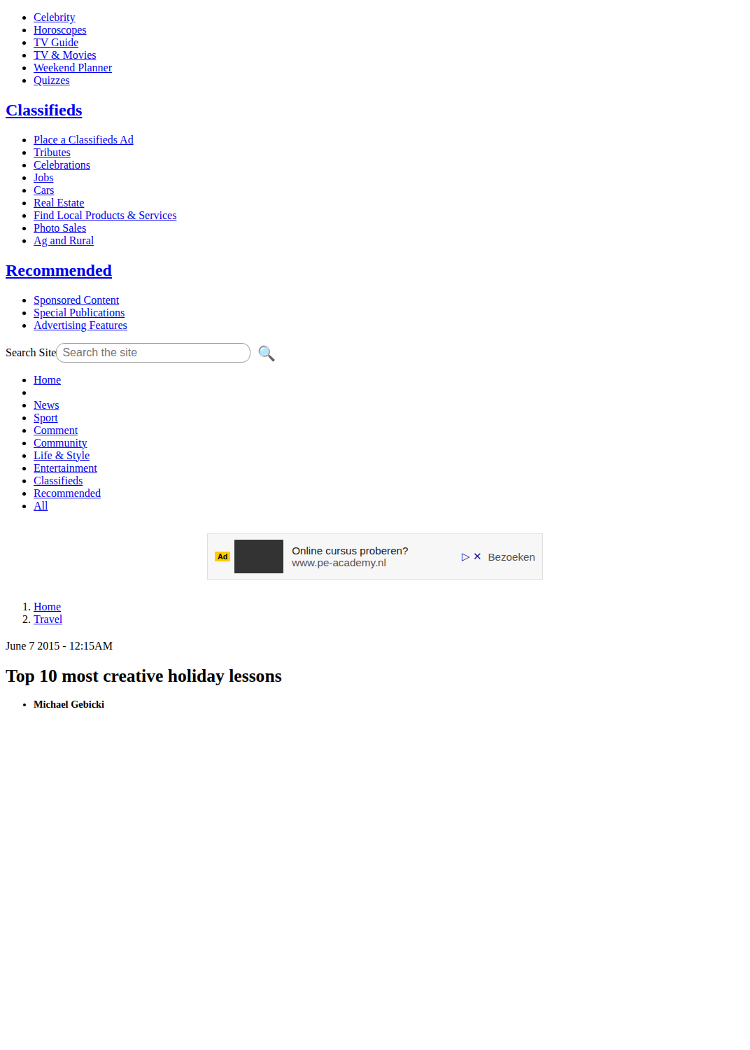Celebrity
Horoscopes
TV Guide
TV & Movies
Weekend Planner
Quizzes
Classifieds
Place a Classifieds Ad
Tributes
Celebrations
Jobs
Cars
Real Estate
Find Local Products & Services
Photo Sales
Ag and Rural
Recommended
Sponsored Content
Special Publications
Advertising Features
Search Site🔍
Home
News
Sport
Comment
Community
Life & Style
Entertainment
Classifieds
Recommended
All
Ad
Online cursus proberen?
www.pe-academy.nl
▷ ✕ Bezoeken
Home
Travel
June 7 2015 - 12:15AM
Top 10 most creative holiday lessons
Michael Gebicki